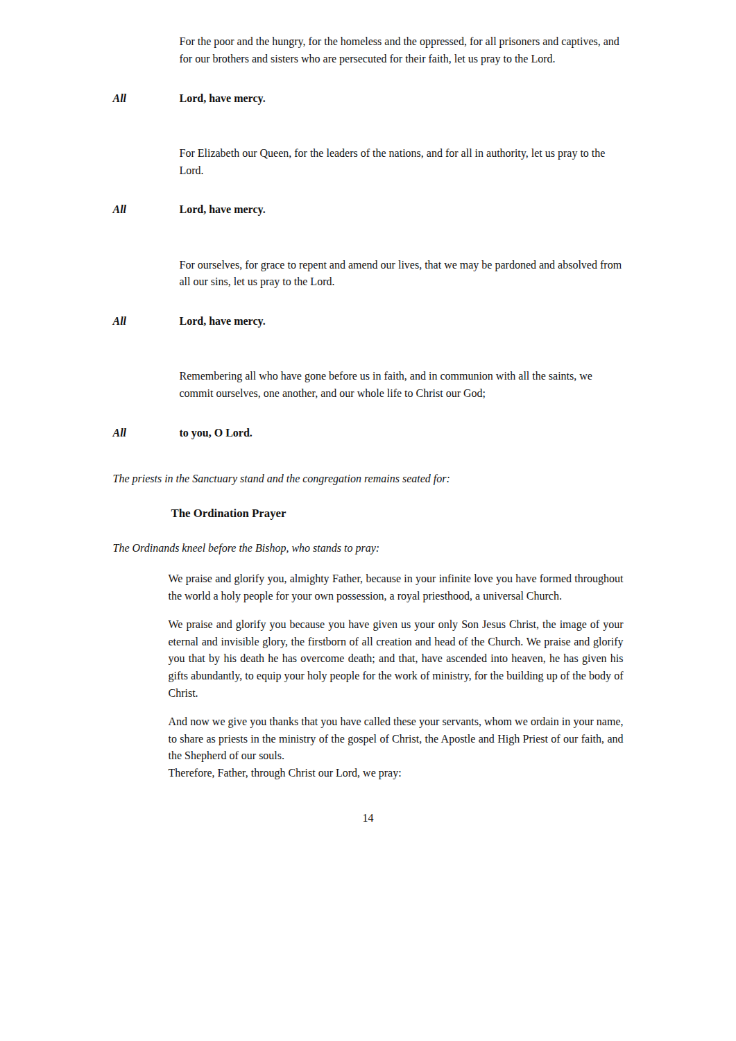For the poor and the hungry, for the homeless and the oppressed, for all prisoners and captives, and for our brothers and sisters who are persecuted for their faith, let us pray to the Lord.
All
Lord, have mercy.
For Elizabeth our Queen, for the leaders of the nations, and for all in authority, let us pray to the Lord.
All
Lord, have mercy.
For ourselves, for grace to repent and amend our lives, that we may be pardoned and absolved from all our sins, let us pray to the Lord.
All
Lord, have mercy.
Remembering all who have gone before us in faith, and in communion with all the saints, we commit ourselves, one another, and our whole life to Christ our God;
All
to you, O Lord.
The priests in the Sanctuary stand and the congregation remains seated for:
The Ordination Prayer
The Ordinands kneel before the Bishop, who stands to pray:
We praise and glorify you, almighty Father, because in your infinite love you have formed throughout the world a holy people for your own possession, a royal priesthood, a universal Church.
We praise and glorify you because you have given us your only Son Jesus Christ, the image of your eternal and invisible glory, the firstborn of all creation and head of the Church. We praise and glorify you that by his death he has overcome death; and that, have ascended into heaven, he has given his gifts abundantly, to equip your holy people for the work of ministry, for the building up of the body of Christ.
And now we give you thanks that you have called these your servants, whom we ordain in your name, to share as priests in the ministry of the gospel of Christ, the Apostle and High Priest of our faith, and the Shepherd of our souls.
Therefore, Father, through Christ our Lord, we pray:
14